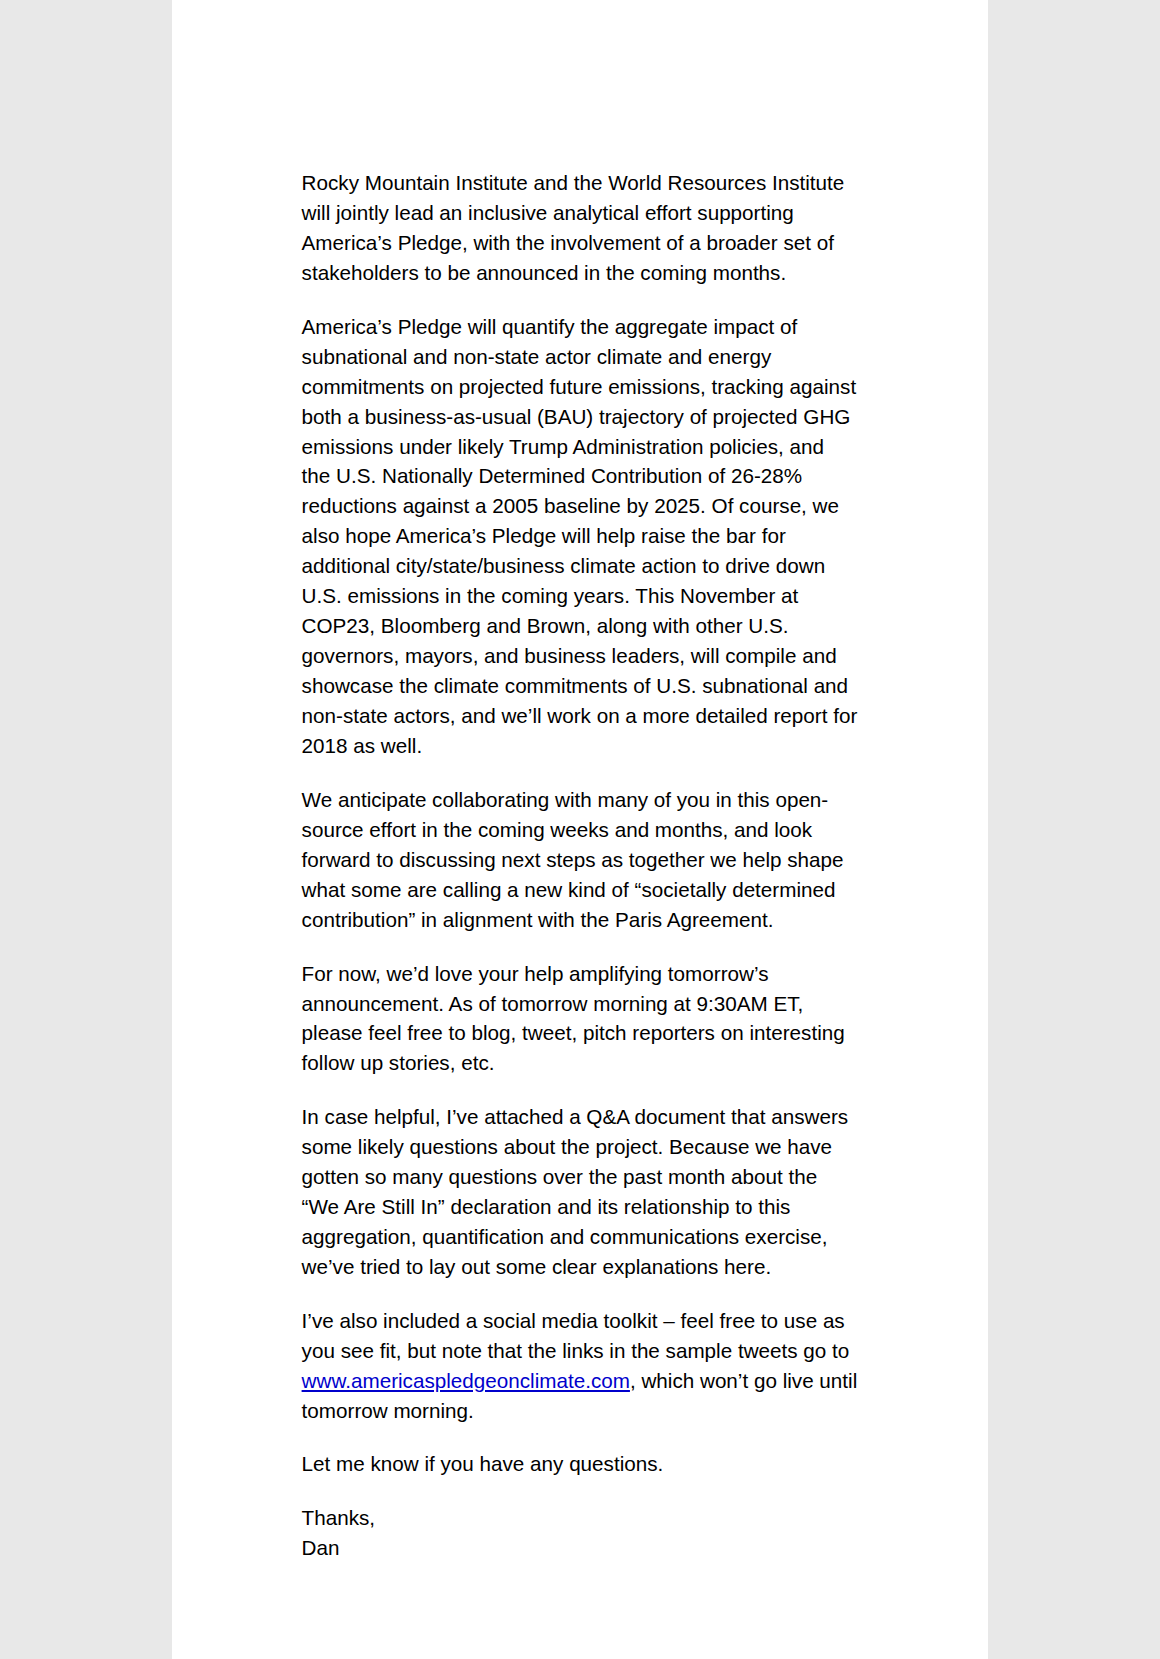Rocky Mountain Institute and the World Resources Institute will jointly lead an inclusive analytical effort supporting America’s Pledge, with the involvement of a broader set of stakeholders to be announced in the coming months.
America’s Pledge will quantify the aggregate impact of subnational and non-state actor climate and energy commitments on projected future emissions, tracking against both a business-as-usual (BAU) trajectory of projected GHG emissions under likely Trump Administration policies, and the U.S. Nationally Determined Contribution of 26-28% reductions against a 2005 baseline by 2025. Of course, we also hope America’s Pledge will help raise the bar for additional city/state/business climate action to drive down U.S. emissions in the coming years. This November at COP23, Bloomberg and Brown, along with other U.S. governors, mayors, and business leaders, will compile and showcase the climate commitments of U.S. subnational and non-state actors, and we’ll work on a more detailed report for 2018 as well.
We anticipate collaborating with many of you in this open-source effort in the coming weeks and months, and look forward to discussing next steps as together we help shape what some are calling a new kind of “societally determined contribution” in alignment with the Paris Agreement.
For now, we’d love your help amplifying tomorrow’s announcement. As of tomorrow morning at 9:30AM ET, please feel free to blog, tweet, pitch reporters on interesting follow up stories, etc.
In case helpful, I’ve attached a Q&A document that answers some likely questions about the project. Because we have gotten so many questions over the past month about the “We Are Still In” declaration and its relationship to this aggregation, quantification and communications exercise, we’ve tried to lay out some clear explanations here.
I’ve also included a social media toolkit – feel free to use as you see fit, but note that the links in the sample tweets go to www.americaspledgeonclimate.com, which won’t go live until tomorrow morning.
Let me know if you have any questions.
Thanks,
Dan